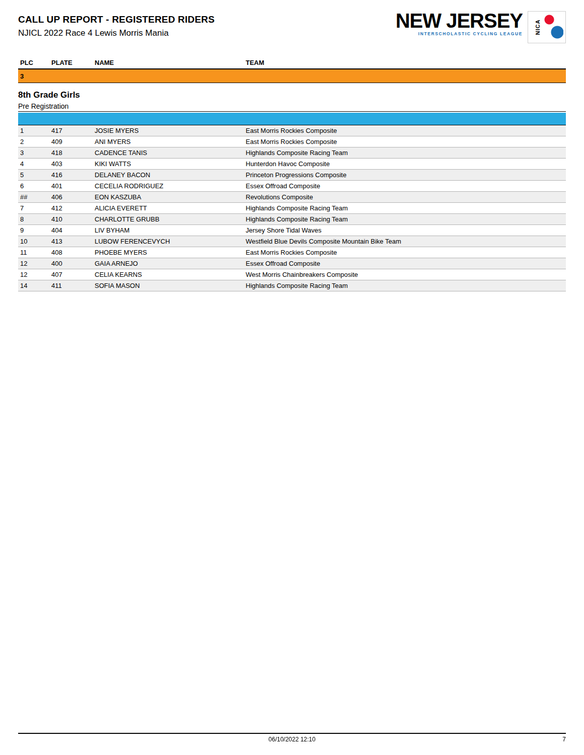CALL UP REPORT - REGISTERED RIDERS
NJICL 2022 Race 4 Lewis Morris Mania
NEW JERSEY
INTERSCHOLASTIC CYCLING LEAGUE
NICA
| PLC | PLATE | NAME | TEAM |
| --- | --- | --- | --- |
| 3 |
8th Grade Girls
Pre Registration
| 1 | 417 | JOSIE MYERS | East Morris Rockies Composite |
| 2 | 409 | ANI MYERS | East Morris Rockies Composite |
| 3 | 418 | CADENCE TANIS | Highlands Composite Racing Team |
| 4 | 403 | KIKI WATTS | Hunterdon Havoc Composite |
| 5 | 416 | DELANEY BACON | Princeton Progressions Composite |
| 6 | 401 | CECELIA RODRIGUEZ | Essex Offroad Composite |
| ## | 406 | EON KASZUBA | Revolutions Composite |
| 7 | 412 | ALICIA EVERETT | Highlands Composite Racing Team |
| 8 | 410 | CHARLOTTE GRUBB | Highlands Composite Racing Team |
| 9 | 404 | LIV BYHAM | Jersey Shore Tidal Waves |
| 10 | 413 | LUBOW FERENCEVYCH | Westfield Blue Devils Composite Mountain Bike Team |
| 11 | 408 | PHOEBE MYERS | East Morris Rockies Composite |
| 12 | 400 | GAIA ARNEJO | Essex Offroad Composite |
| 12 | 407 | CELIA KEARNS | West Morris Chainbreakers Composite |
| 14 | 411 | SOFIA MASON | Highlands Composite Racing Team |
06/10/2022 12:10
7